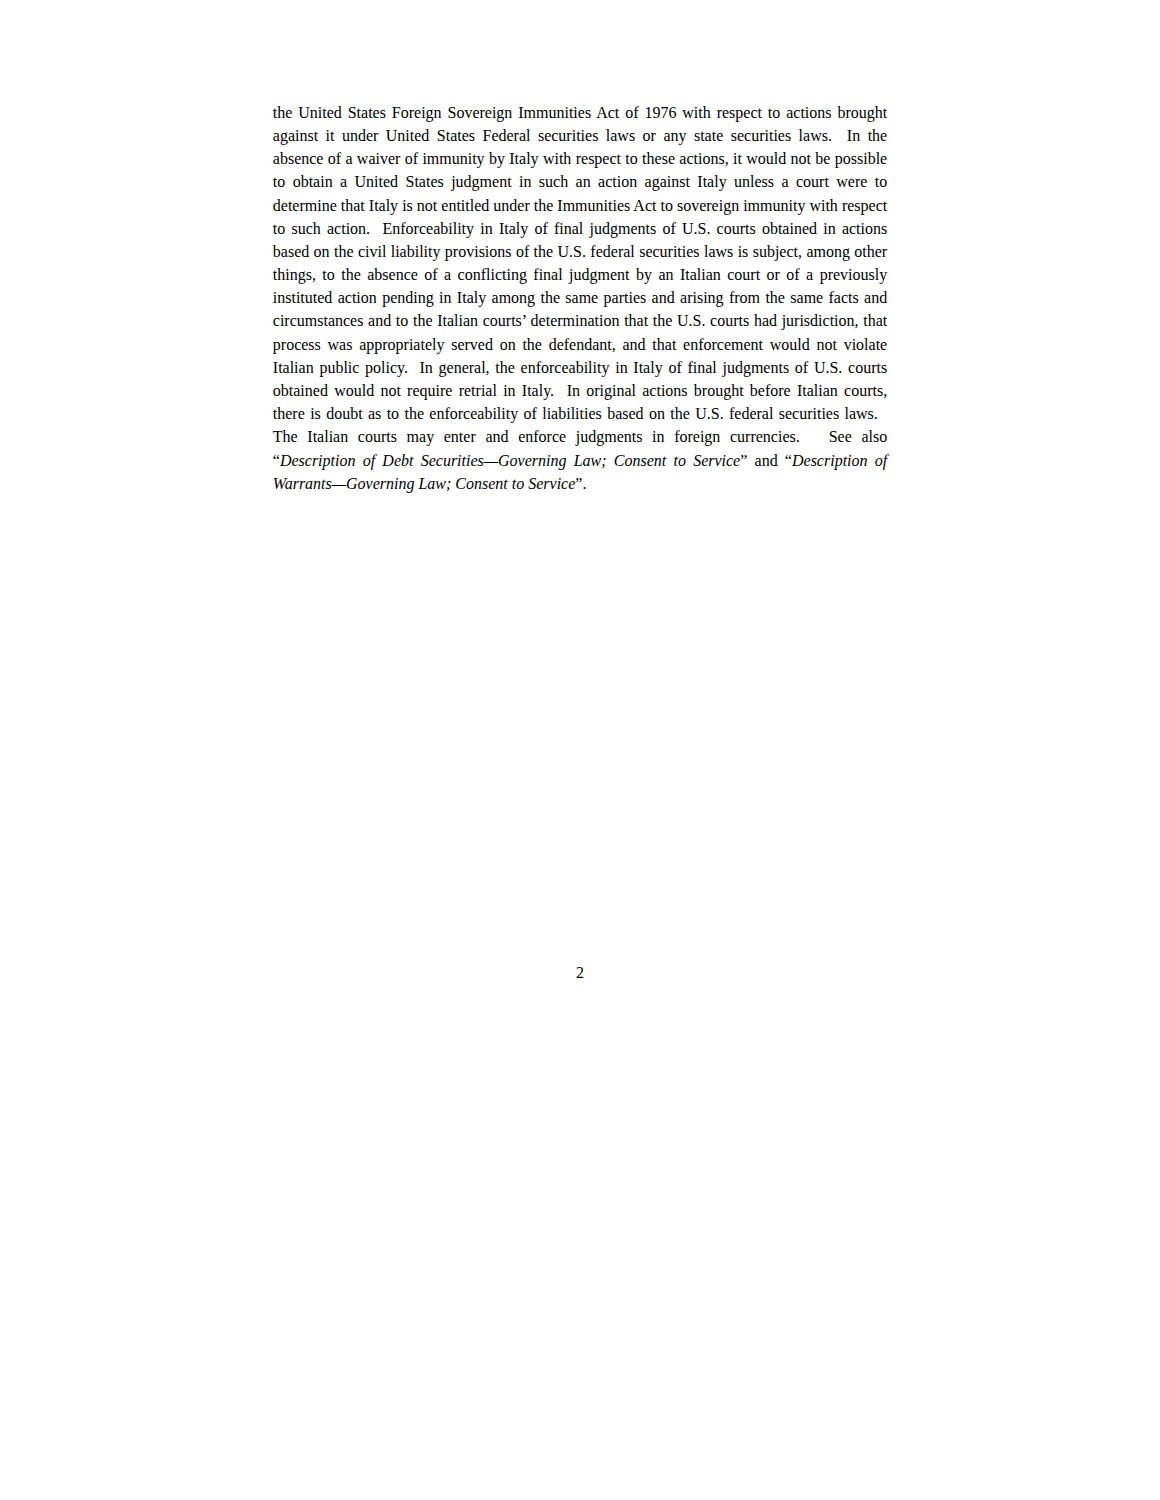the United States Foreign Sovereign Immunities Act of 1976 with respect to actions brought against it under United States Federal securities laws or any state securities laws. In the absence of a waiver of immunity by Italy with respect to these actions, it would not be possible to obtain a United States judgment in such an action against Italy unless a court were to determine that Italy is not entitled under the Immunities Act to sovereign immunity with respect to such action. Enforceability in Italy of final judgments of U.S. courts obtained in actions based on the civil liability provisions of the U.S. federal securities laws is subject, among other things, to the absence of a conflicting final judgment by an Italian court or of a previously instituted action pending in Italy among the same parties and arising from the same facts and circumstances and to the Italian courts’ determination that the U.S. courts had jurisdiction, that process was appropriately served on the defendant, and that enforcement would not violate Italian public policy. In general, the enforceability in Italy of final judgments of U.S. courts obtained would not require retrial in Italy. In original actions brought before Italian courts, there is doubt as to the enforceability of liabilities based on the U.S. federal securities laws. The Italian courts may enter and enforce judgments in foreign currencies. See also “Description of Debt Securities—Governing Law; Consent to Service” and “Description of Warrants—Governing Law; Consent to Service”.
2